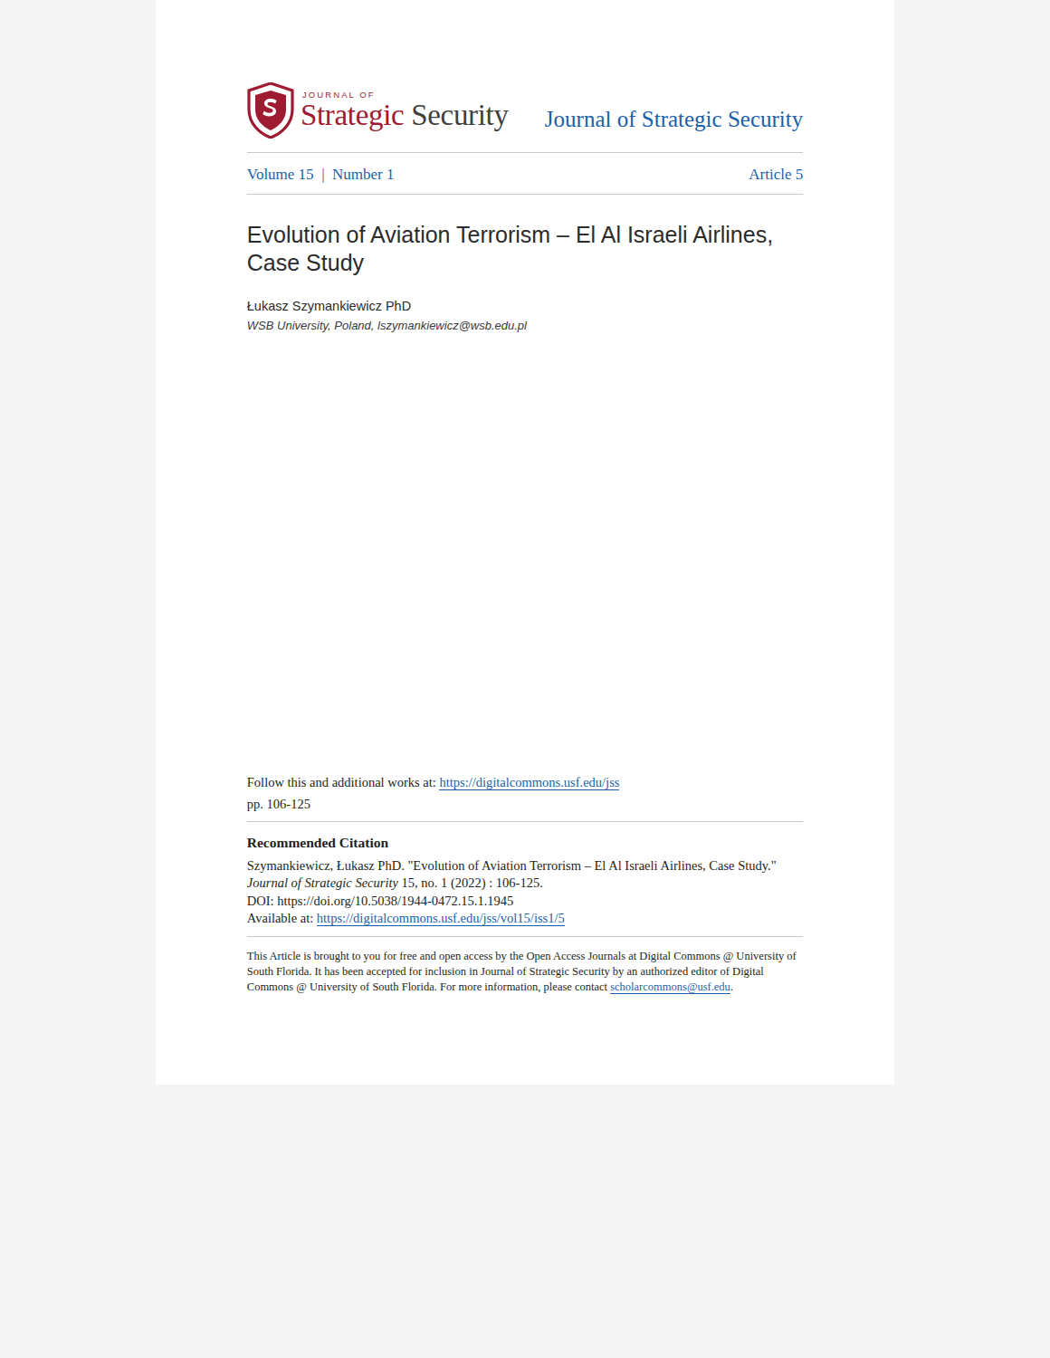Journal of Strategic Security
Journal of Strategic Security
Volume 15|Number 1
Article 5
Evolution of Aviation Terrorism – El Al Israeli Airlines, Case Study
Łukasz Szymankiewicz PhD
WSB University, Poland, lszymankiewicz@wsb.edu.pl
Follow this and additional works at: https://digitalcommons.usf.edu/jss
pp. 106-125
Recommended Citation
Szymankiewicz, Łukasz PhD. "Evolution of Aviation Terrorism – El Al Israeli Airlines, Case Study." Journal of Strategic Security 15, no. 1 (2022) : 106-125.
DOI: https://doi.org/10.5038/1944-0472.15.1.1945
Available at: https://digitalcommons.usf.edu/jss/vol15/iss1/5
This Article is brought to you for free and open access by the Open Access Journals at Digital Commons @ University of South Florida. It has been accepted for inclusion in Journal of Strategic Security by an authorized editor of Digital Commons @ University of South Florida. For more information, please contact scholarcommons@usf.edu.